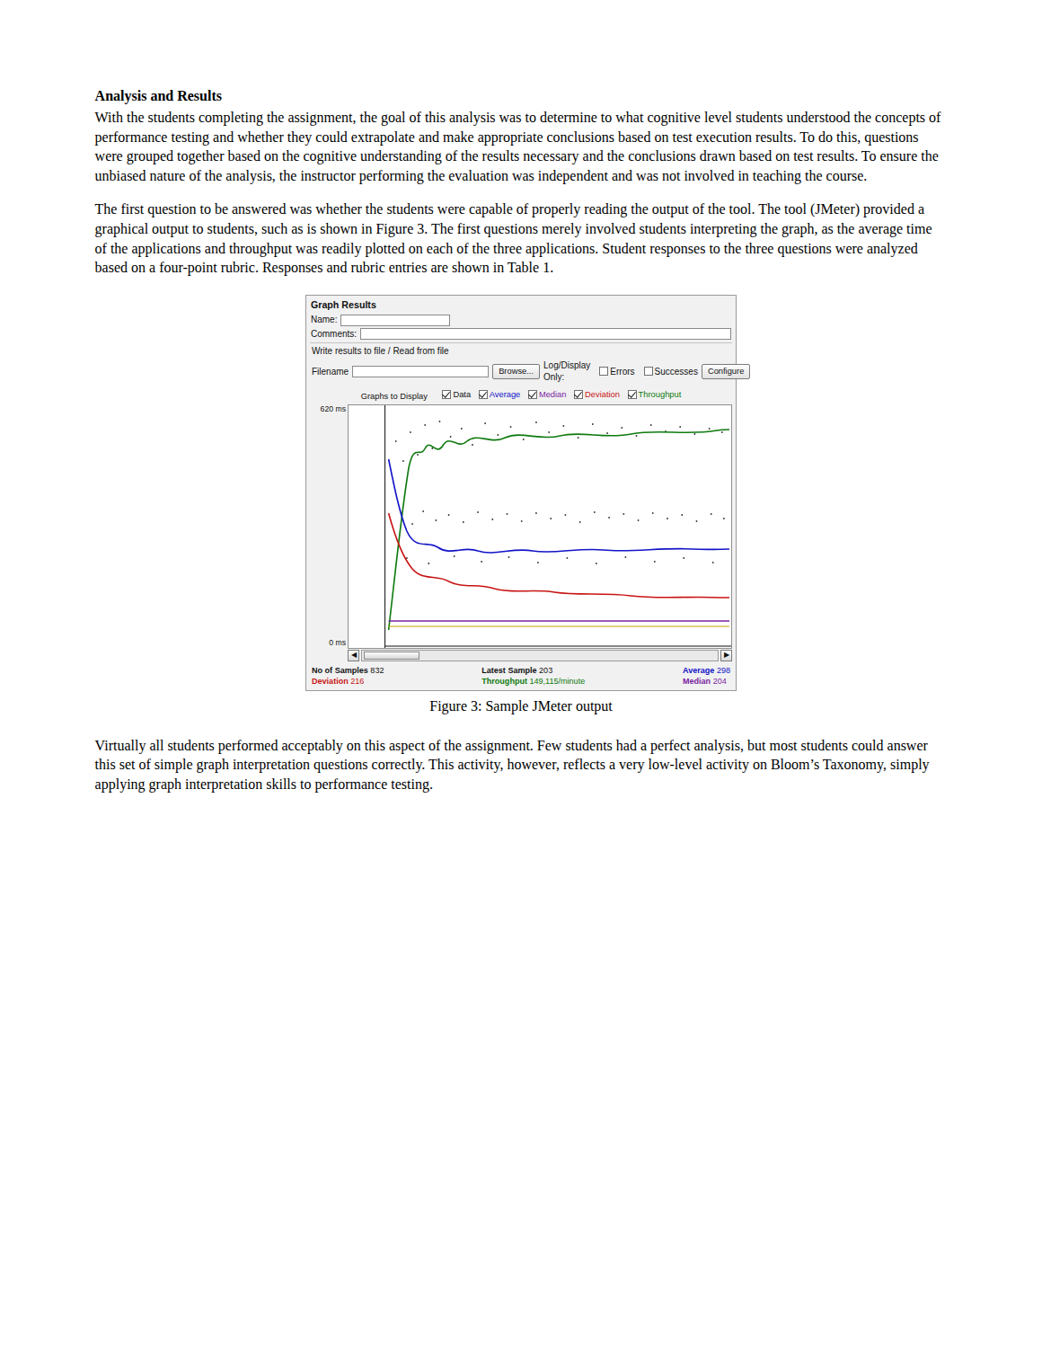Analysis and Results
With the students completing the assignment, the goal of this analysis was to determine to what cognitive level students understood the concepts of performance testing and whether they could extrapolate and make appropriate conclusions based on test execution results. To do this, questions were grouped together based on the cognitive understanding of the results necessary and the conclusions drawn based on test results. To ensure the unbiased nature of the analysis, the instructor performing the evaluation was independent and was not involved in teaching the course.
The first question to be answered was whether the students were capable of properly reading the output of the tool. The tool (JMeter) provided a graphical output to students, such as is shown in Figure 3. The first questions merely involved students interpreting the graph, as the average time of the applications and throughput was readily plotted on each of the three applications. Student responses to the three questions were analyzed based on a four-point rubric. Responses and rubric entries are shown in Table 1.
Graph Results
Name:
Comments:
Write results to file / Read from file
Filename
Browse... Log/Display Only: Errors Successes Configure
Graphs to Display Data Average Median Deviation Throughput
620 ms 0 ms
◀
▶
No of Samples 832
Deviation 216
Latest Sample 203
Throughput 149,115/minute
Average 298
Median 204
Figure 3: Sample JMeter output
Virtually all students performed acceptably on this aspect of the assignment. Few students had a perfect analysis, but most students could answer this set of simple graph interpretation questions correctly. This activity, however, reflects a very low-level activity on Bloom’s Taxonomy, simply applying graph interpretation skills to performance testing.